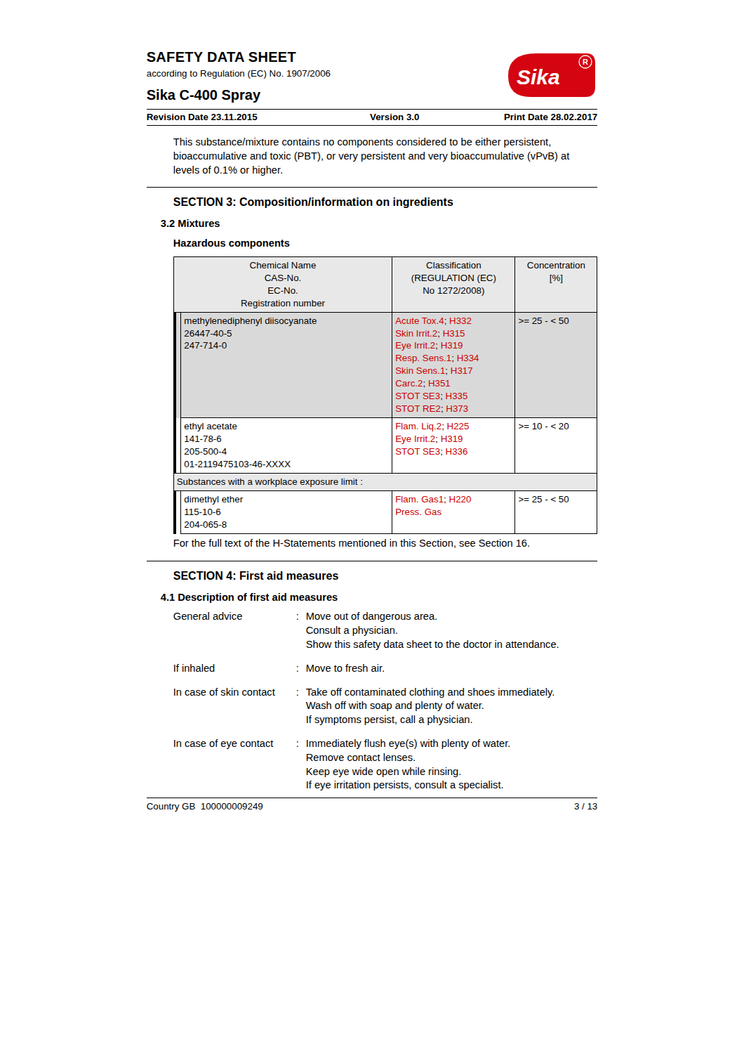SAFETY DATA SHEET
according to Regulation (EC) No. 1907/2006
Sika C-400 Spray
Sika R
Revision Date 23.11.2015 Version 3.0 Print Date 28.02.2017
This substance/mixture contains no components considered to be either persistent, bioaccumulative and toxic (PBT), or very persistent and very bioaccumulative (vPvB) at levels of 0.1% or higher.
SECTION 3: Composition/information on ingredients
3.2 Mixtures
Hazardous components
| Chemical Name CAS-No. EC-No. Registration number | Classification (REGULATION (EC) No 1272/2008) | Concentration [%] |
| --- | --- | --- |
| | methylenediphenyl diisocyanate 26447-40-5 247-714-0 | Acute Tox.4 ; H332 Skin Irrit.2 ; H315 Eye Irrit.2 ; H319 Resp. Sens.1 ; H334 Skin Sens.1 ; H317 Carc.2 ; H351 STOT SE3 ; H335 STOT RE2 ; H373 | >= 25 - < 50 |
| | ethyl acetate 141-78-6 205-500-4 01-2119475103-46-XXXX | Flam. Liq.2 ; H225 Eye Irrit.2 ; H319 STOT SE3 ; H336 | >= 10 - < 20 |
| Substances with a workplace exposure limit : |
| | dimethyl ether 115-10-6 204-065-8 | Flam. Gas1 ; H220 Press. Gas | >= 25 - < 50 |
For the full text of the H-Statements mentioned in this Section, see Section 16.
SECTION 4: First aid measures
4.1 Description of first aid measures
General advice
:
Move out of dangerous area.
Consult a physician.
Show this safety data sheet to the doctor in attendance.
If inhaled
:
Move to fresh air.
In case of skin contact
:
Take off contaminated clothing and shoes immediately.
Wash off with soap and plenty of water.
If symptoms persist, call a physician.
In case of eye contact
:
Immediately flush eye(s) with plenty of water.
Remove contact lenses.
Keep eye wide open while rinsing.
If eye irritation persists, consult a specialist.
Country GB 100000009249 3 / 13